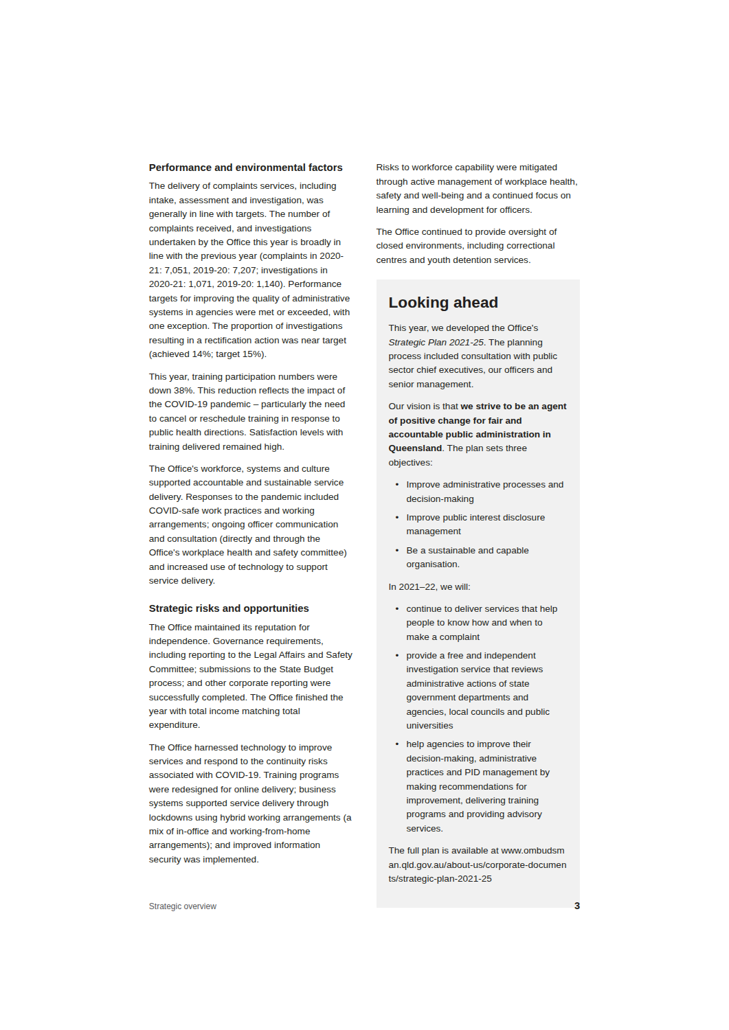Performance and environmental factors
The delivery of complaints services, including intake, assessment and investigation, was generally in line with targets. The number of complaints received, and investigations undertaken by the Office this year is broadly in line with the previous year (complaints in 2020-21: 7,051, 2019-20: 7,207; investigations in 2020-21: 1,071, 2019-20: 1,140). Performance targets for improving the quality of administrative systems in agencies were met or exceeded, with one exception. The proportion of investigations resulting in a rectification action was near target (achieved 14%; target 15%).
This year, training participation numbers were down 38%. This reduction reflects the impact of the COVID-19 pandemic – particularly the need to cancel or reschedule training in response to public health directions. Satisfaction levels with training delivered remained high.
The Office's workforce, systems and culture supported accountable and sustainable service delivery. Responses to the pandemic included COVID-safe work practices and working arrangements; ongoing officer communication and consultation (directly and through the Office's workplace health and safety committee) and increased use of technology to support service delivery.
Strategic risks and opportunities
The Office maintained its reputation for independence. Governance requirements, including reporting to the Legal Affairs and Safety Committee; submissions to the State Budget process; and other corporate reporting were successfully completed. The Office finished the year with total income matching total expenditure.
The Office harnessed technology to improve services and respond to the continuity risks associated with COVID-19. Training programs were redesigned for online delivery; business systems supported service delivery through lockdowns using hybrid working arrangements (a mix of in-office and working-from-home arrangements); and improved information security was implemented.
Risks to workforce capability were mitigated through active management of workplace health, safety and well-being and a continued focus on learning and development for officers.
The Office continued to provide oversight of closed environments, including correctional centres and youth detention services.
Looking ahead
This year, we developed the Office's Strategic Plan 2021-25. The planning process included consultation with public sector chief executives, our officers and senior management.
Our vision is that we strive to be an agent of positive change for fair and accountable public administration in Queensland. The plan sets three objectives:
Improve administrative processes and decision-making
Improve public interest disclosure management
Be a sustainable and capable organisation.
In 2021–22, we will:
continue to deliver services that help people to know how and when to make a complaint
provide a free and independent investigation service that reviews administrative actions of state government departments and agencies, local councils and public universities
help agencies to improve their decision-making, administrative practices and PID management by making recommendations for improvement, delivering training programs and providing advisory services.
The full plan is available at www.ombudsman.qld.gov.au/about-us/corporate-documents/strategic-plan-2021-25
Strategic overview 3